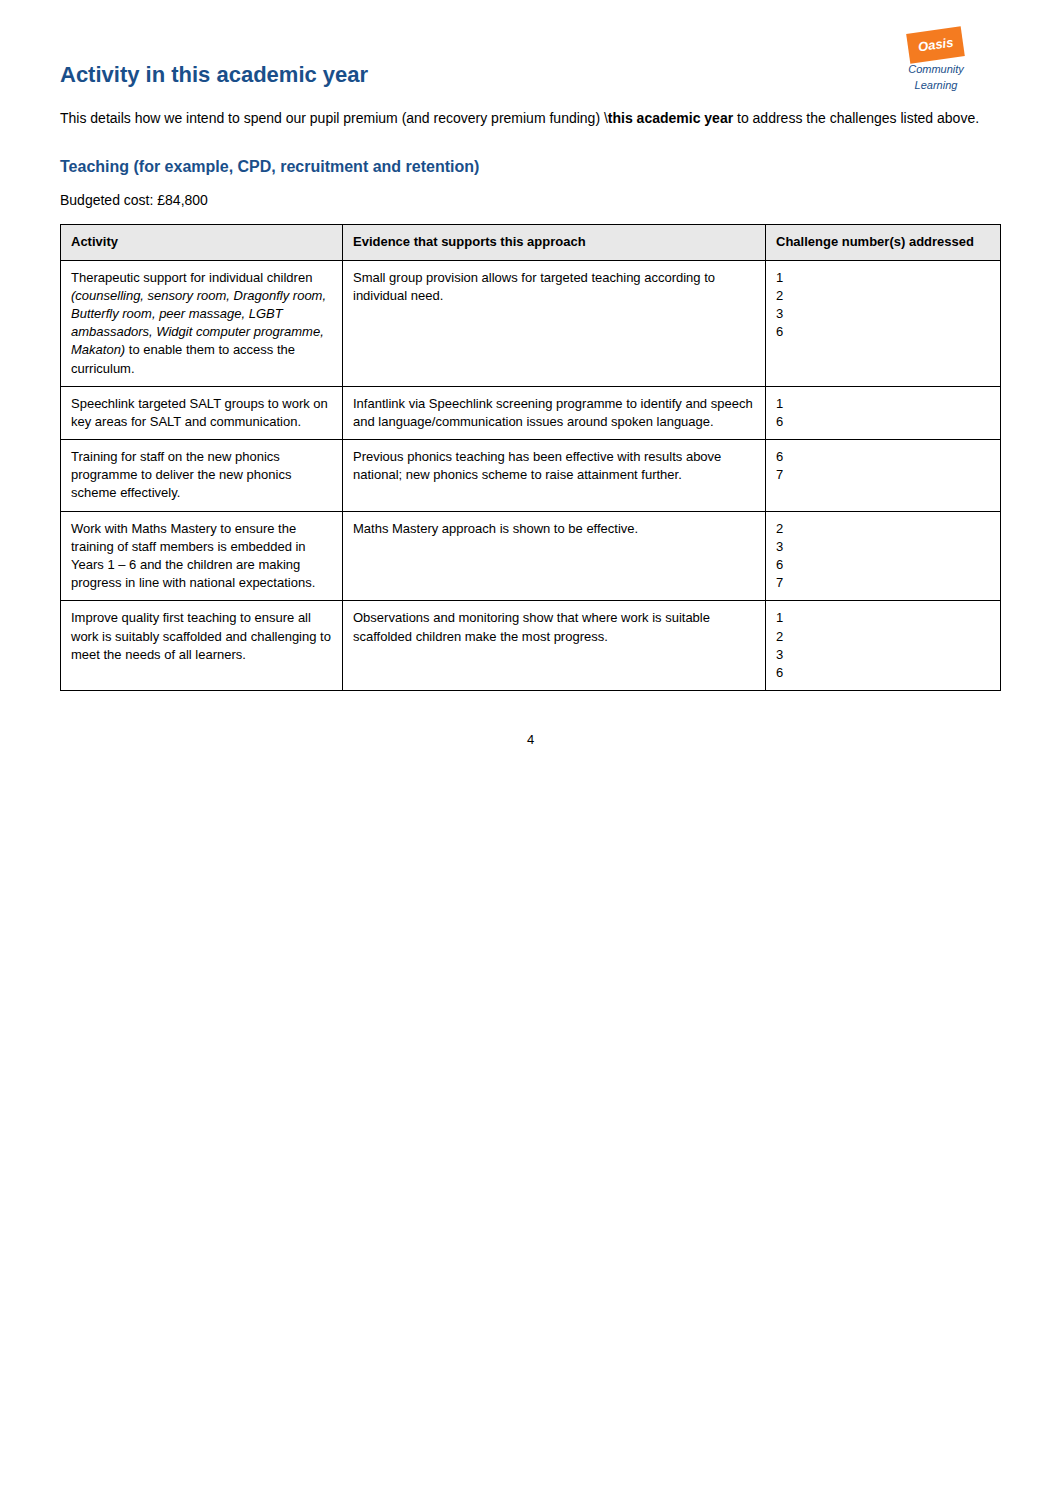Oasis
Community
Learning
Activity in this academic year
This details how we intend to spend our pupil premium (and recovery premium funding) \this academic year to address the challenges listed above.
Teaching (for example, CPD, recruitment and retention)
Budgeted cost: £84,800
| Activity | Evidence that supports this approach | Challenge number(s) addressed |
| --- | --- | --- |
| Therapeutic support for individual children (counselling, sensory room, Dragonfly room, Butterfly room, peer massage, LGBT ambassadors, Widgit computer programme, Makaton) to enable them to access the curriculum. | Small group provision allows for targeted teaching according to individual need. | 1 2 3 6 |
| Speechlink targeted SALT groups to work on key areas for SALT and communication. | Infantlink via Speechlink screening programme to identify and speech and language/communication issues around spoken language. | 1 6 |
| Training for staff on the new phonics programme to deliver the new phonics scheme effectively. | Previous phonics teaching has been effective with results above national; new phonics scheme to raise attainment further. | 6 7 |
| Work with Maths Mastery to ensure the training of staff members is embedded in Years 1 – 6 and the children are making progress in line with national expectations. | Maths Mastery approach is shown to be effective. | 2 3 6 7 |
| Improve quality first teaching to ensure all work is suitably scaffolded and challenging to meet the needs of all learners. | Observations and monitoring show that where work is suitable scaffolded children make the most progress. | 1 2 3 6 |
4